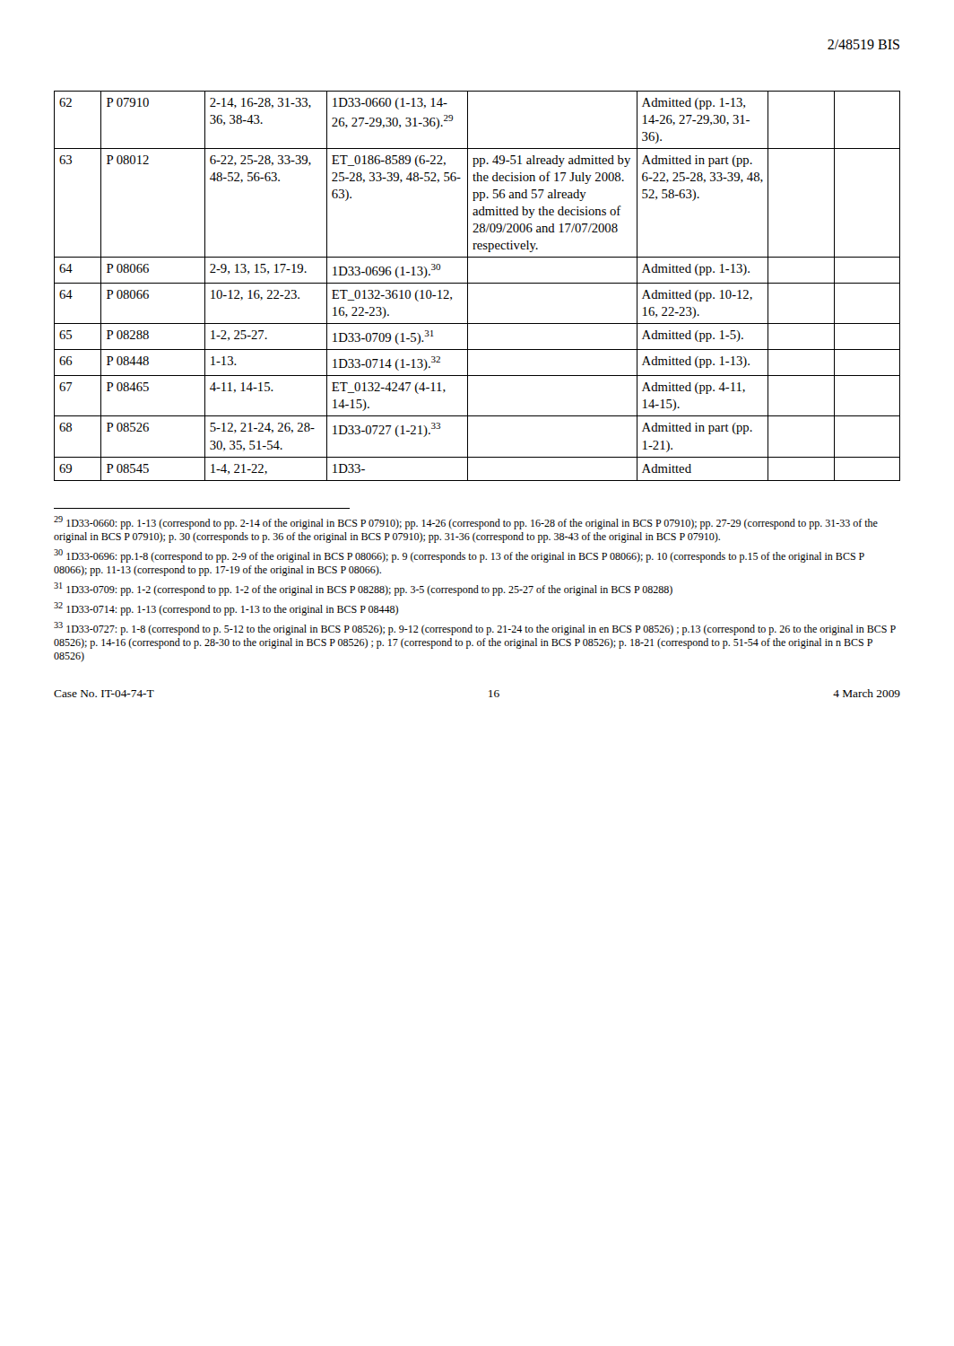2/48519 BIS
| 62 | P 07910 | 2-14, 16-28, 31-33, 36, 38-43. | 1D33-0660 (1-13, 14-26, 27-29,30, 31-36). 29 | | Admitted (pp. 1-13, 14-26, 27-29,30, 31-36). | | |
| 63 | P 08012 | 6-22, 25-28, 33-39, 48-52, 56-63. | ET_0186-8589 (6-22, 25-28, 33-39, 48-52, 56-63). | pp. 49-51 already admitted by the decision of 17 July 2008. pp. 56 and 57 already admitted by the decisions of 28/09/2006 and 17/07/2008 respectively. | Admitted in part (pp. 6-22, 25-28, 33-39, 48, 52, 58-63). | | |
| 64 | P 08066 | 2-9, 13, 15, 17-19. | 1D33-0696 (1-13). 30 | | Admitted (pp. 1-13). | | |
| 64 | P 08066 | 10-12, 16, 22-23. | ET_0132-3610 (10-12, 16, 22-23). | | Admitted (pp. 10-12, 16, 22-23). | | |
| 65 | P 08288 | 1-2, 25-27. | 1D33-0709 (1-5). 31 | | Admitted (pp. 1-5). | | |
| 66 | P 08448 | 1-13. | 1D33-0714 (1-13). 32 | | Admitted (pp. 1-13). | | |
| 67 | P 08465 | 4-11, 14-15. | ET_0132-4247 (4-11, 14-15). | | Admitted (pp. 4-11, 14-15). | | |
| 68 | P 08526 | 5-12, 21-24, 26, 28-30, 35, 51-54. | 1D33-0727 (1-21). 33 | | Admitted in part (pp. 1-21). | | |
| 69 | P 08545 | 1-4, 21-22, | 1D33- | | Admitted | | |
29 1D33-0660: pp. 1-13 (correspond to pp. 2-14 of the original in BCS P 07910); pp. 14-26 (correspond to pp. 16-28 of the original in BCS P 07910); pp. 27-29 (correspond to pp. 31-33 of the original in BCS P 07910); p. 30 (corresponds to p. 36 of the original in BCS P 07910); pp. 31-36 (correspond to pp. 38-43 of the original in BCS P 07910).
30 1D33-0696: pp.1-8 (correspond to pp. 2-9 of the original in BCS P 08066); p. 9 (corresponds to p. 13 of the original in BCS P 08066); p. 10 (corresponds to p.15 of the original in BCS P 08066); pp. 11-13 (correspond to pp. 17-19 of the original in BCS P 08066).
31 1D33-0709: pp. 1-2 (correspond to pp. 1-2 of the original in BCS P 08288); pp. 3-5 (correspond to pp. 25-27 of the original in BCS P 08288)
32 1D33-0714: pp. 1-13 (correspond to pp. 1-13 to the original in BCS P 08448)
33 1D33-0727: p. 1-8 (correspond to p. 5-12 to the original in BCS P 08526); p. 9-12 (correspond to p. 21-24 to the original in en BCS P 08526) ; p.13 (correspond to p. 26 to the original in BCS P 08526); p. 14-16 (correspond to p. 28-30 to the original in BCS P 08526) ; p. 17 (correspond to p. of the original in BCS P 08526); p. 18-21 (correspond to p. 51-54 of the original in n BCS P 08526)
Case No. IT-04-74-T 16 4 March 2009